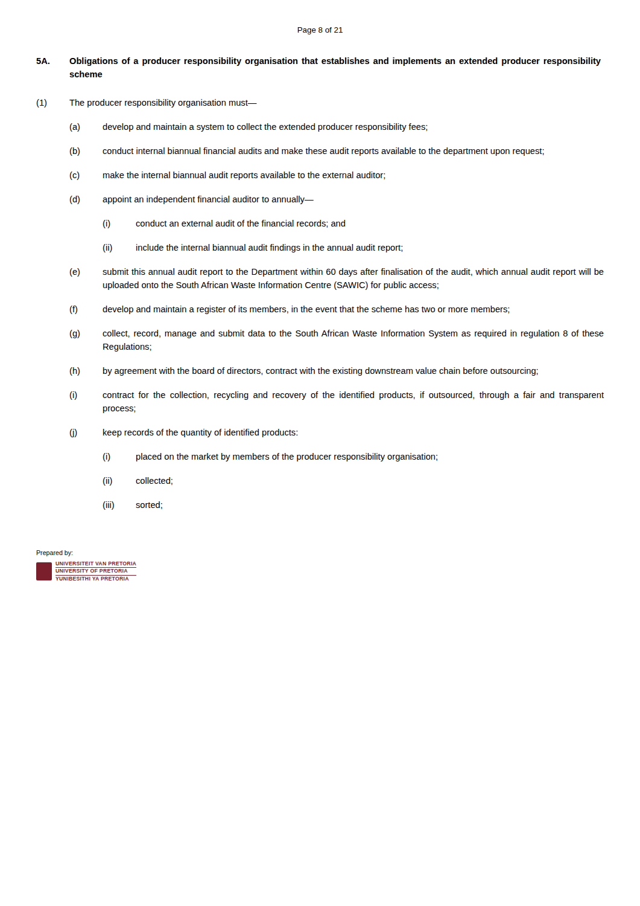Page 8 of 21
5A. Obligations of a producer responsibility organisation that establishes and implements an extended producer responsibility scheme
(1)
The producer responsibility organisation must—
(a)
develop and maintain a system to collect the extended producer responsibility fees;
(b)
conduct internal biannual financial audits and make these audit reports available to the department upon request;
(c)
make the internal biannual audit reports available to the external auditor;
(d)
appoint an independent financial auditor to annually—
(i)
conduct an external audit of the financial records; and
(ii)
include the internal biannual audit findings in the annual audit report;
(e)
submit this annual audit report to the Department within 60 days after finalisation of the audit, which annual audit report will be uploaded onto the South African Waste Information Centre (SAWIC) for public access;
(f)
develop and maintain a register of its members, in the event that the scheme has two or more members;
(g)
collect, record, manage and submit data to the South African Waste Information System as required in regulation 8 of these Regulations;
(h)
by agreement with the board of directors, contract with the existing downstream value chain before outsourcing;
(i)
contract for the collection, recycling and recovery of the identified products, if outsourced, through a fair and transparent process;
(j)
keep records of the quantity of identified products:
(i)
placed on the market by members of the producer responsibility organisation;
(ii)
collected;
(iii)
sorted;
Prepared by:
UNIVERSITEIT VAN PRETORIA
UNIVERSITY OF PRETORIA
YUNIBESITHI YA PRETORIA